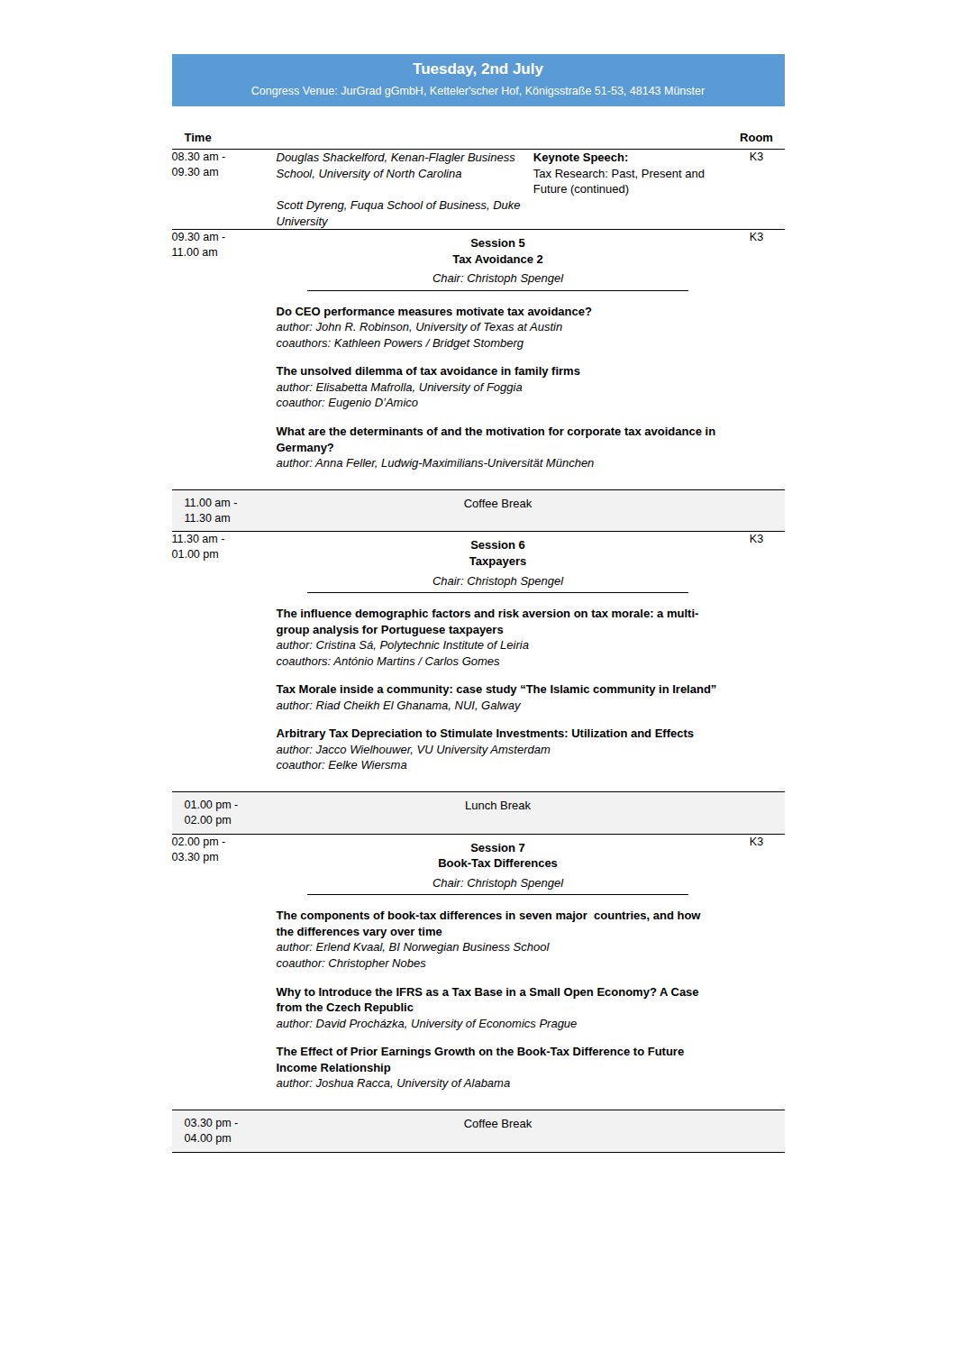Tuesday, 2nd July
Congress Venue: JurGrad gGmbH, Ketteler'scher Hof, Königsstraße 51-53, 48143 Münster
| Time | | Room |
| 08.30 am - 09.30 am | Douglas Shackelford, Kenan-Flagler Business School, University of North Carolina Scott Dyreng, Fuqua School of Business, Duke University Keynote Speech: Tax Research: Past, Present and Future (continued) | K3 |
| 09.30 am - 11.00 am | Session 5 Tax Avoidance 2 Chair: Christoph Spengel Do CEO performance measures motivate tax avoidance? author: John R. Robinson, University of Texas at Austin coauthors: Kathleen Powers / Bridget Stomberg The unsolved dilemma of tax avoidance in family firms author: Elisabetta Mafrolla, University of Foggia coauthor: Eugenio D’Amico What are the determinants of and the motivation for corporate tax avoidance in Germany? author: Anna Feller, Ludwig-Maximilians-Universität München | K3 |
| 11.00 am - 11.30 am | Coffee Break | |
| 11.30 am - 01.00 pm | Session 6 Taxpayers Chair: Christoph Spengel The influence demographic factors and risk aversion on tax morale: a multi-group analysis for Portuguese taxpayers author: Cristina Sá, Polytechnic Institute of Leiria coauthors: António Martins / Carlos Gomes Tax Morale inside a community: case study “The Islamic community in Ireland” author: Riad Cheikh El Ghanama, NUI, Galway Arbitrary Tax Depreciation to Stimulate Investments: Utilization and Effects author: Jacco Wielhouwer, VU University Amsterdam coauthor: Eelke Wiersma | K3 |
| 01.00 pm - 02.00 pm | Lunch Break | |
| 02.00 pm - 03.30 pm | Session 7 Book-Tax Differences Chair: Christoph Spengel The components of book-tax differences in seven major countries, and how the differences vary over time author: Erlend Kvaal, BI Norwegian Business School coauthor: Christopher Nobes Why to Introduce the IFRS as a Tax Base in a Small Open Economy? A Case from the Czech Republic author: David Procházka, University of Economics Prague The Effect of Prior Earnings Growth on the Book-Tax Difference to Future Income Relationship author: Joshua Racca, University of Alabama | K3 |
| 03.30 pm - 04.00 pm | Coffee Break | |